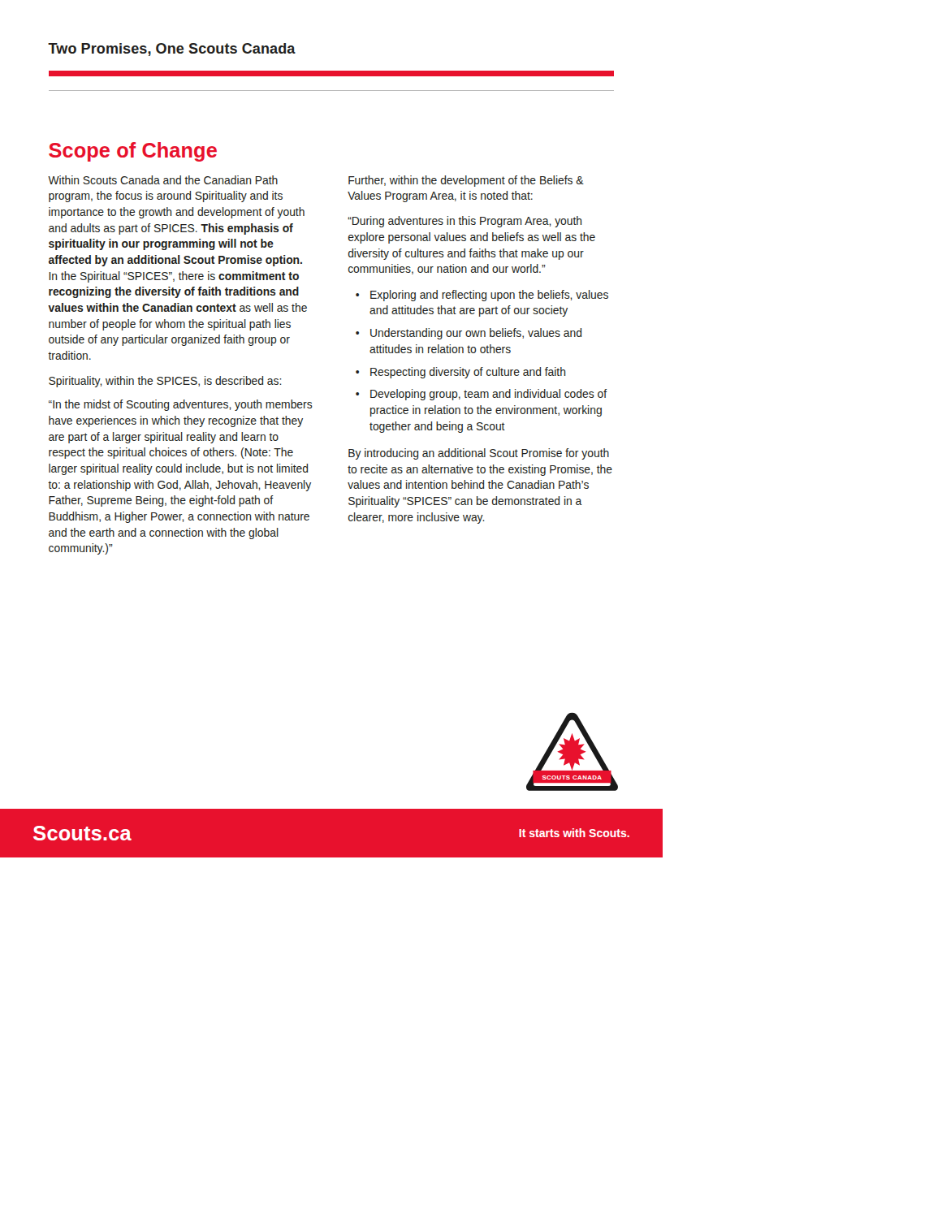Two Promises, One Scouts Canada
Scope of Change
Within Scouts Canada and the Canadian Path program, the focus is around Spirituality and its importance to the growth and development of youth and adults as part of SPICES. This emphasis of spirituality in our programming will not be affected by an additional Scout Promise option. In the Spiritual “SPICES”, there is commitment to recognizing the diversity of faith traditions and values within the Canadian context as well as the number of people for whom the spiritual path lies outside of any particular organized faith group or tradition.
Spirituality, within the SPICES, is described as:
“In the midst of Scouting adventures, youth members have experiences in which they recognize that they are part of a larger spiritual reality and learn to respect the spiritual choices of others. (Note: The larger spiritual reality could include, but is not limited to: a relationship with God, Allah, Jehovah, Heavenly Father, Supreme Being, the eight-fold path of Buddhism, a Higher Power, a connection with nature and the earth and a connection with the global community.)”
Further, within the development of the Beliefs & Values Program Area, it is noted that:
“During adventures in this Program Area, youth explore personal values and beliefs as well as the diversity of cultures and faiths that make up our communities, our nation and our world.”
Exploring and reflecting upon the beliefs, values and attitudes that are part of our society
Understanding our own beliefs, values and attitudes in relation to others
Respecting diversity of culture and faith
Developing group, team and individual codes of practice in relation to the environment, working together and being a Scout
By introducing an additional Scout Promise for youth to recite as an alternative to the existing Promise, the values and intention behind the Canadian Path’s Spirituality “SPICES” can be demonstrated in a clearer, more inclusive way.
Scouts Canada SCOUTS CANADA
Scouts.ca
It starts with Scouts.